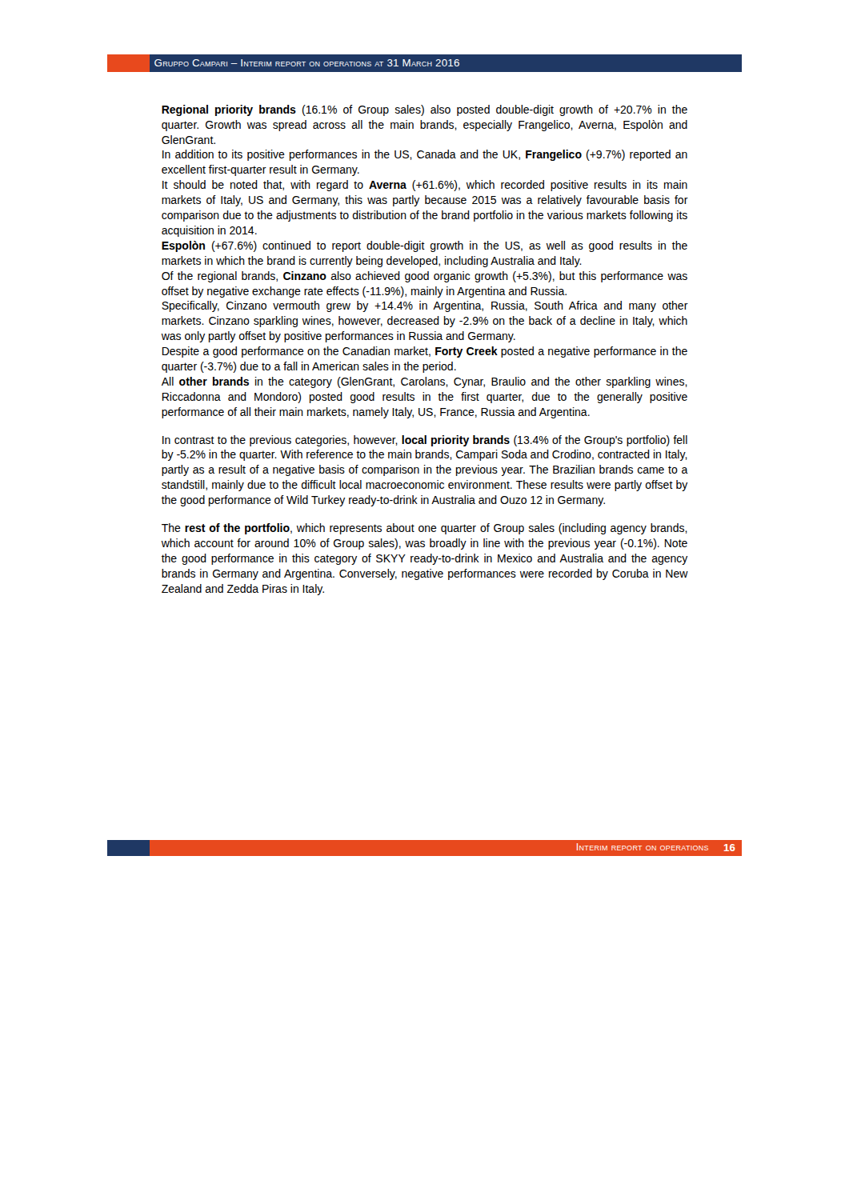Gruppo Campari – Interim report on operations at 31 March 2016
Regional priority brands (16.1% of Group sales) also posted double-digit growth of +20.7% in the quarter. Growth was spread across all the main brands, especially Frangelico, Averna, Espolòn and GlenGrant.
In addition to its positive performances in the US, Canada and the UK, Frangelico (+9.7%) reported an excellent first-quarter result in Germany.
It should be noted that, with regard to Averna (+61.6%), which recorded positive results in its main markets of Italy, US and Germany, this was partly because 2015 was a relatively favourable basis for comparison due to the adjustments to distribution of the brand portfolio in the various markets following its acquisition in 2014.
Espolòn (+67.6%) continued to report double-digit growth in the US, as well as good results in the markets in which the brand is currently being developed, including Australia and Italy.
Of the regional brands, Cinzano also achieved good organic growth (+5.3%), but this performance was offset by negative exchange rate effects (-11.9%), mainly in Argentina and Russia.
Specifically, Cinzano vermouth grew by +14.4% in Argentina, Russia, South Africa and many other markets. Cinzano sparkling wines, however, decreased by -2.9% on the back of a decline in Italy, which was only partly offset by positive performances in Russia and Germany.
Despite a good performance on the Canadian market, Forty Creek posted a negative performance in the quarter (-3.7%) due to a fall in American sales in the period.
All other brands in the category (GlenGrant, Carolans, Cynar, Braulio and the other sparkling wines, Riccadonna and Mondoro) posted good results in the first quarter, due to the generally positive performance of all their main markets, namely Italy, US, France, Russia and Argentina.
In contrast to the previous categories, however, local priority brands (13.4% of the Group's portfolio) fell by -5.2% in the quarter. With reference to the main brands, Campari Soda and Crodino, contracted in Italy, partly as a result of a negative basis of comparison in the previous year. The Brazilian brands came to a standstill, mainly due to the difficult local macroeconomic environment. These results were partly offset by the good performance of Wild Turkey ready-to-drink in Australia and Ouzo 12 in Germany.
The rest of the portfolio, which represents about one quarter of Group sales (including agency brands, which account for around 10% of Group sales), was broadly in line with the previous year (-0.1%). Note the good performance in this category of SKYY ready-to-drink in Mexico and Australia and the agency brands in Germany and Argentina. Conversely, negative performances were recorded by Coruba in New Zealand and Zedda Piras in Italy.
Interim report on operations16